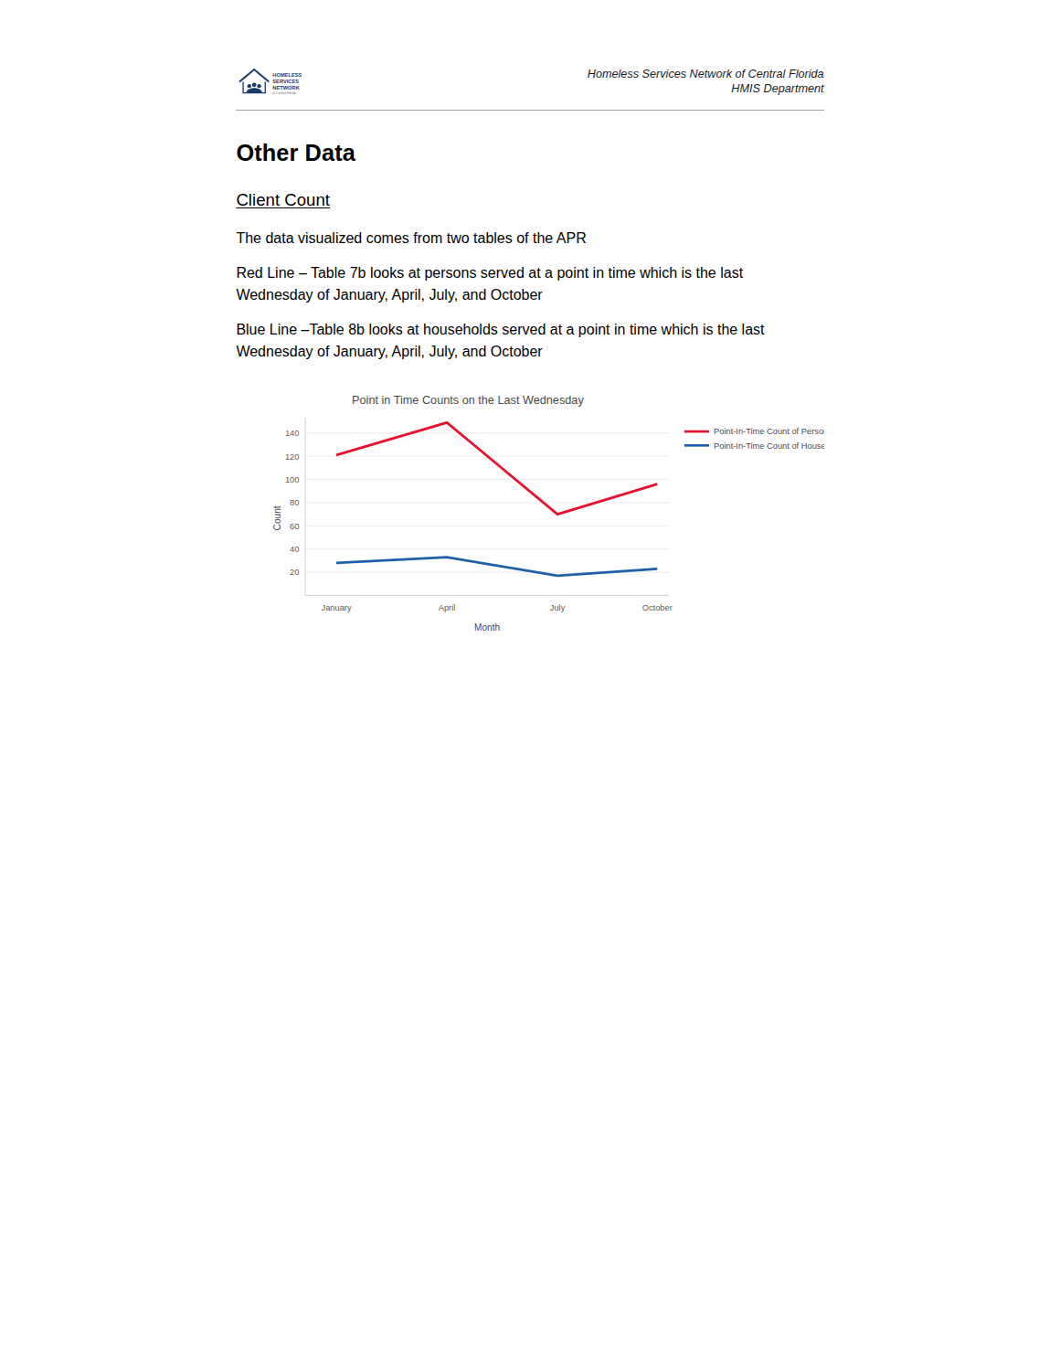HOMELESS SERVICES NETWORK of Central Florida
Homeless Services Network of Central Florida
HMIS Department
Other Data
Client Count
The data visualized comes from two tables of the APR
Red Line – Table 7b looks at persons served at a point in time which is the last Wednesday of January, April, July, and October
Blue Line –Table 8b looks at households served at a point in time which is the last Wednesday of January, April, July, and October
Point in Time Counts on the Last Wednesday 140 120 100 80 60 40 20 Count January April July October Month Point-In-Time Count of Persons Point-In-Time Count of Households